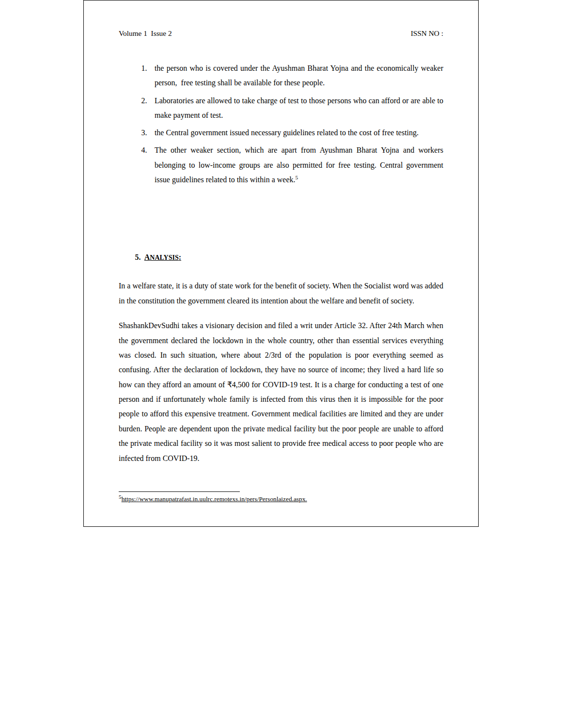Volume 1 Issue 2 ISSN NO :
the person who is covered under the Ayushman Bharat Yojna and the economically weaker person, free testing shall be available for these people.
Laboratories are allowed to take charge of test to those persons who can afford or are able to make payment of test.
the Central government issued necessary guidelines related to the cost of free testing.
The other weaker section, which are apart from Ayushman Bharat Yojna and workers belonging to low-income groups are also permitted for free testing. Central government issue guidelines related to this within a week.5
5. ANALYSIS:
In a welfare state, it is a duty of state work for the benefit of society. When the Socialist word was added in the constitution the government cleared its intention about the welfare and benefit of society.
ShashankDevSudhi takes a visionary decision and filed a writ under Article 32. After 24th March when the government declared the lockdown in the whole country, other than essential services everything was closed. In such situation, where about 2/3rd of the population is poor everything seemed as confusing. After the declaration of lockdown, they have no source of income; they lived a hard life so how can they afford an amount of ₹4,500 for COVID-19 test. It is a charge for conducting a test of one person and if unfortunately whole family is infected from this virus then it is impossible for the poor people to afford this expensive treatment. Government medical facilities are limited and they are under burden. People are dependent upon the private medical facility but the poor people are unable to afford the private medical facility so it was most salient to provide free medical access to poor people who are infected from COVID-19.
5https://www.manupatrafast.in.uulrc.remotexs.in/pers/Personlaized.aspx.